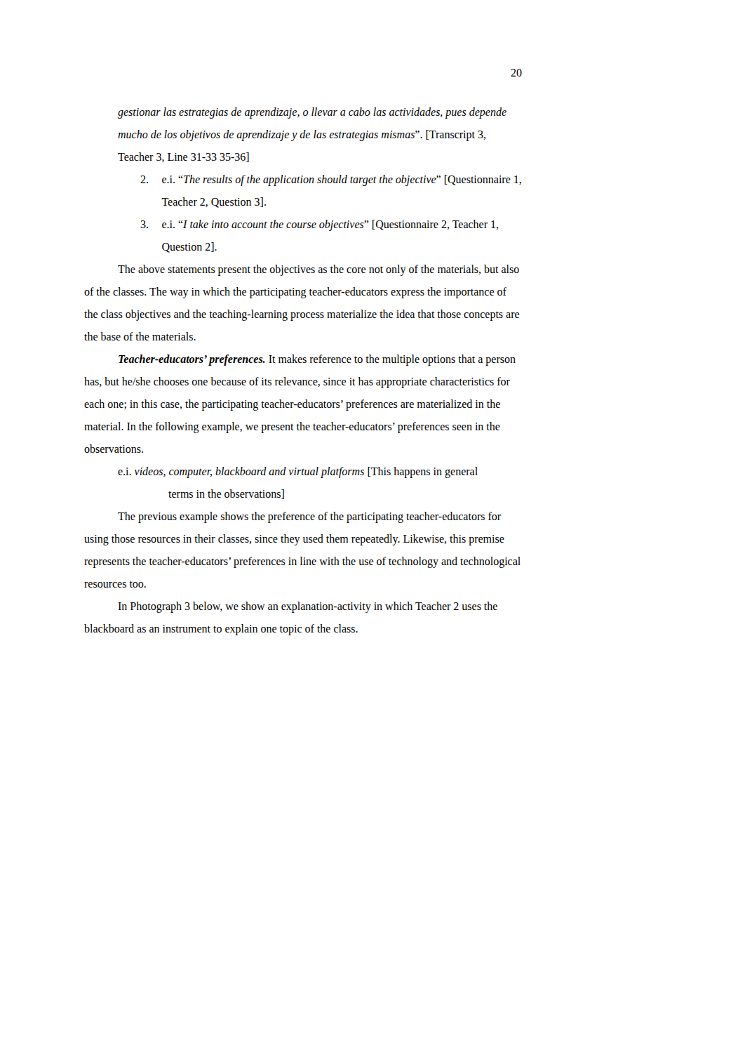20
gestionar las estrategias de aprendizaje, o llevar a cabo las actividades, pues depende mucho de los objetivos de aprendizaje y de las estrategias mismas”. [Transcript 3, Teacher 3, Line 31-33 35-36]
e.i. “The results of the application should target the objective” [Questionnaire 1, Teacher 2, Question 3].
e.i. “I take into account the course objectives” [Questionnaire 2, Teacher 1, Question 2].
The above statements present the objectives as the core not only of the materials, but also of the classes. The way in which the participating teacher-educators express the importance of the class objectives and the teaching-learning process materialize the idea that those concepts are the base of the materials.
Teacher-educators’ preferences. It makes reference to the multiple options that a person has, but he/she chooses one because of its relevance, since it has appropriate characteristics for each one; in this case, the participating teacher-educators’ preferences are materialized in the material. In the following example, we present the teacher-educators’ preferences seen in the observations.
e.i. videos, computer, blackboard and virtual platforms [This happens in general
terms in the observations]
The previous example shows the preference of the participating teacher-educators for using those resources in their classes, since they used them repeatedly. Likewise, this premise represents the teacher-educators’ preferences in line with the use of technology and technological resources too.
In Photograph 3 below, we show an explanation-activity in which Teacher 2 uses the blackboard as an instrument to explain one topic of the class.